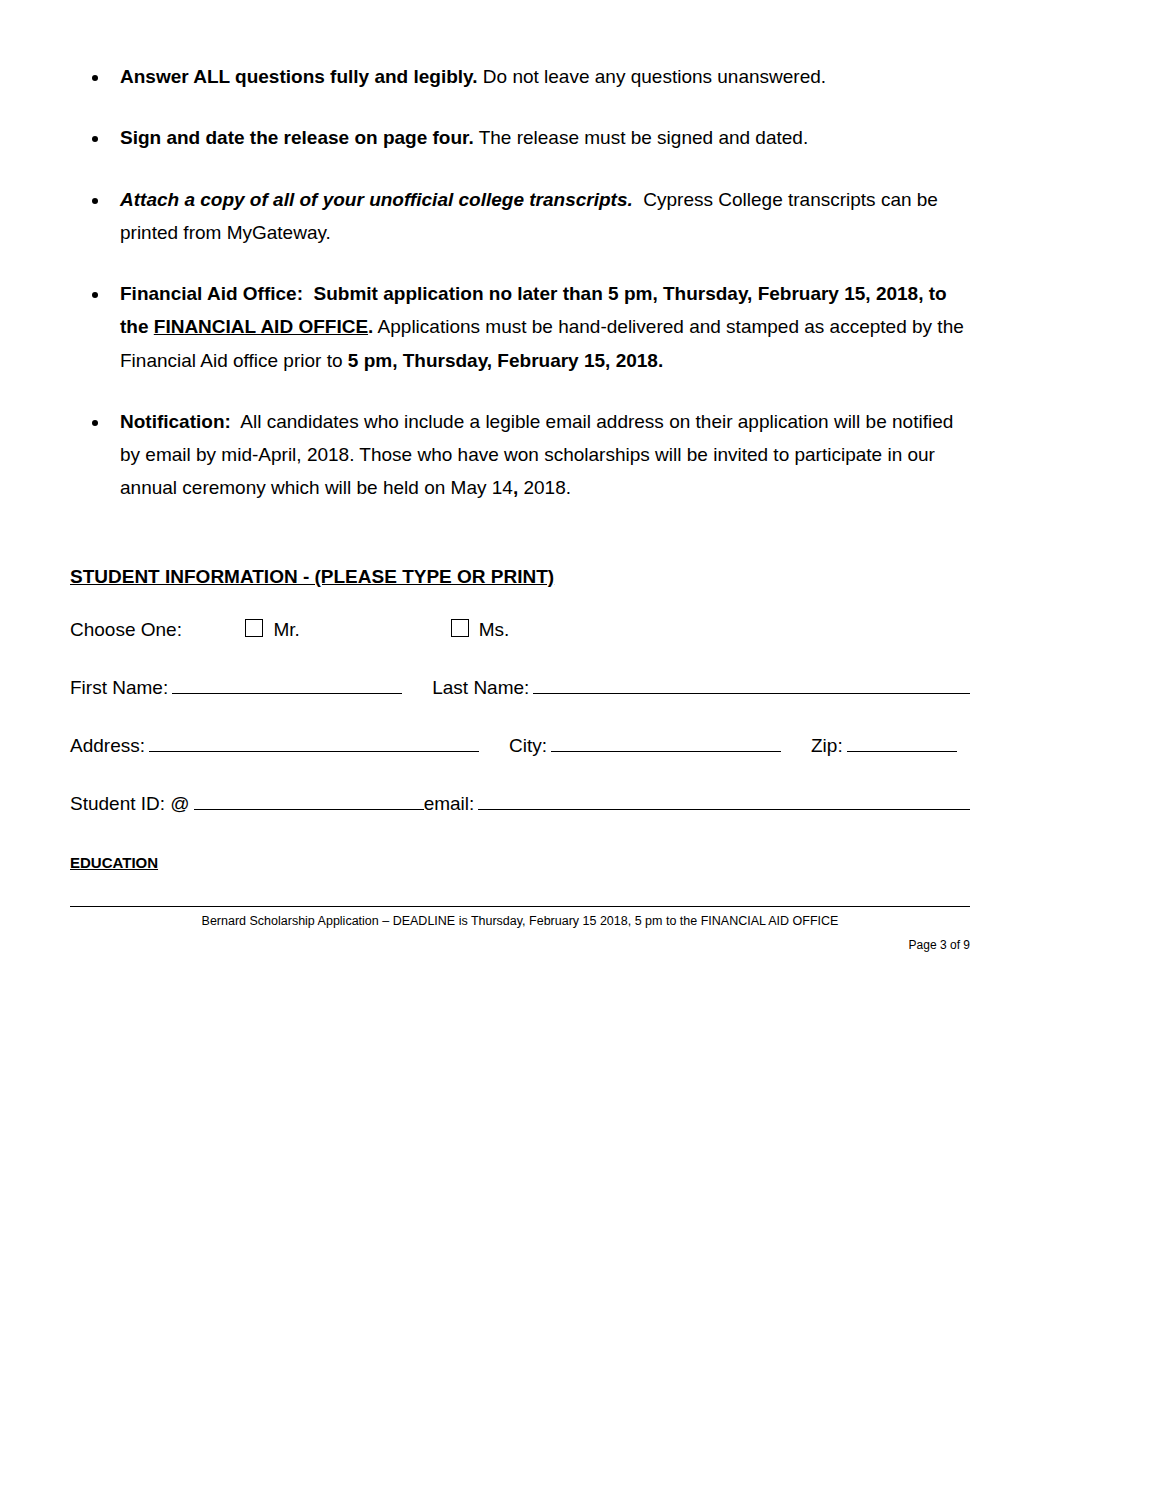Answer ALL questions fully and legibly. Do not leave any questions unanswered.
Sign and date the release on page four. The release must be signed and dated.
Attach a copy of all of your unofficial college transcripts. Cypress College transcripts can be printed from MyGateway.
Financial Aid Office: Submit application no later than 5 pm, Thursday, February 15, 2018, to the FINANCIAL AID OFFICE. Applications must be hand-delivered and stamped as accepted by the Financial Aid office prior to 5 pm, Thursday, February 15, 2018.
Notification: All candidates who include a legible email address on their application will be notified by email by mid-April, 2018. Those who have won scholarships will be invited to participate in our annual ceremony which will be held on May 14, 2018.
STUDENT INFORMATION - (PLEASE TYPE OR PRINT)
Choose One: Mr. Ms.
First Name: Last Name:
Address: City: Zip:
Student ID: @ email:
EDUCATION
Bernard Scholarship Application – DEADLINE is Thursday, February 15 2018, 5 pm to the FINANCIAL AID OFFICE
Page 3 of 9